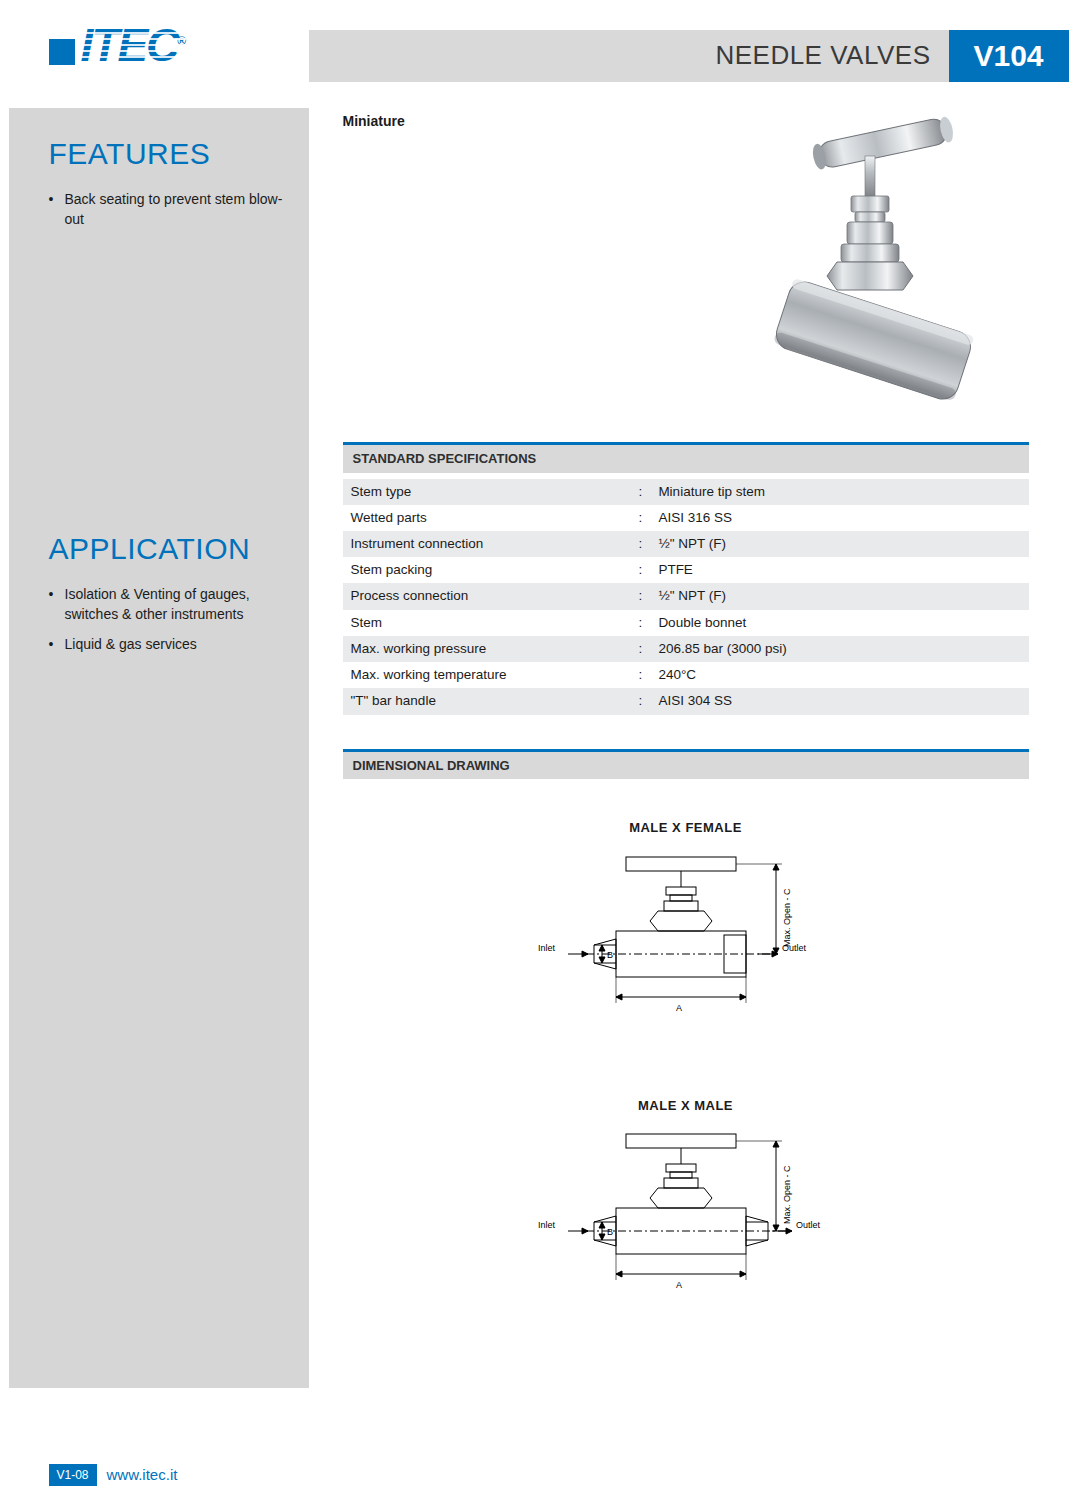ITEC®
NEEDLE VALVES
V104
FEATURES
Back seating to prevent stem blow-out
APPLICATION
Isolation & Venting of gauges, switches & other instruments
Liquid & gas services
Miniature
STANDARD SPECIFICATIONS
| Stem type | : | Miniature tip stem |
| Wetted parts | : | AISI 316 SS |
| Instrument connection | : | ½" NPT (F) |
| Stem packing | : | PTFE |
| Process connection | : | ½" NPT (F) |
| Stem | : | Double bonnet |
| Max. working pressure | : | 206.85 bar (3000 psi) |
| Max. working temperature | : | 240°C |
| "T" bar handle | : | AISI 304 SS |
DIMENSIONAL DRAWING
MALE X FEMALE
Inlet B A Outlet Max. Open - C
MALE X MALE
Inlet B A Outlet Max. Open - C
V1-08 www.itec.it